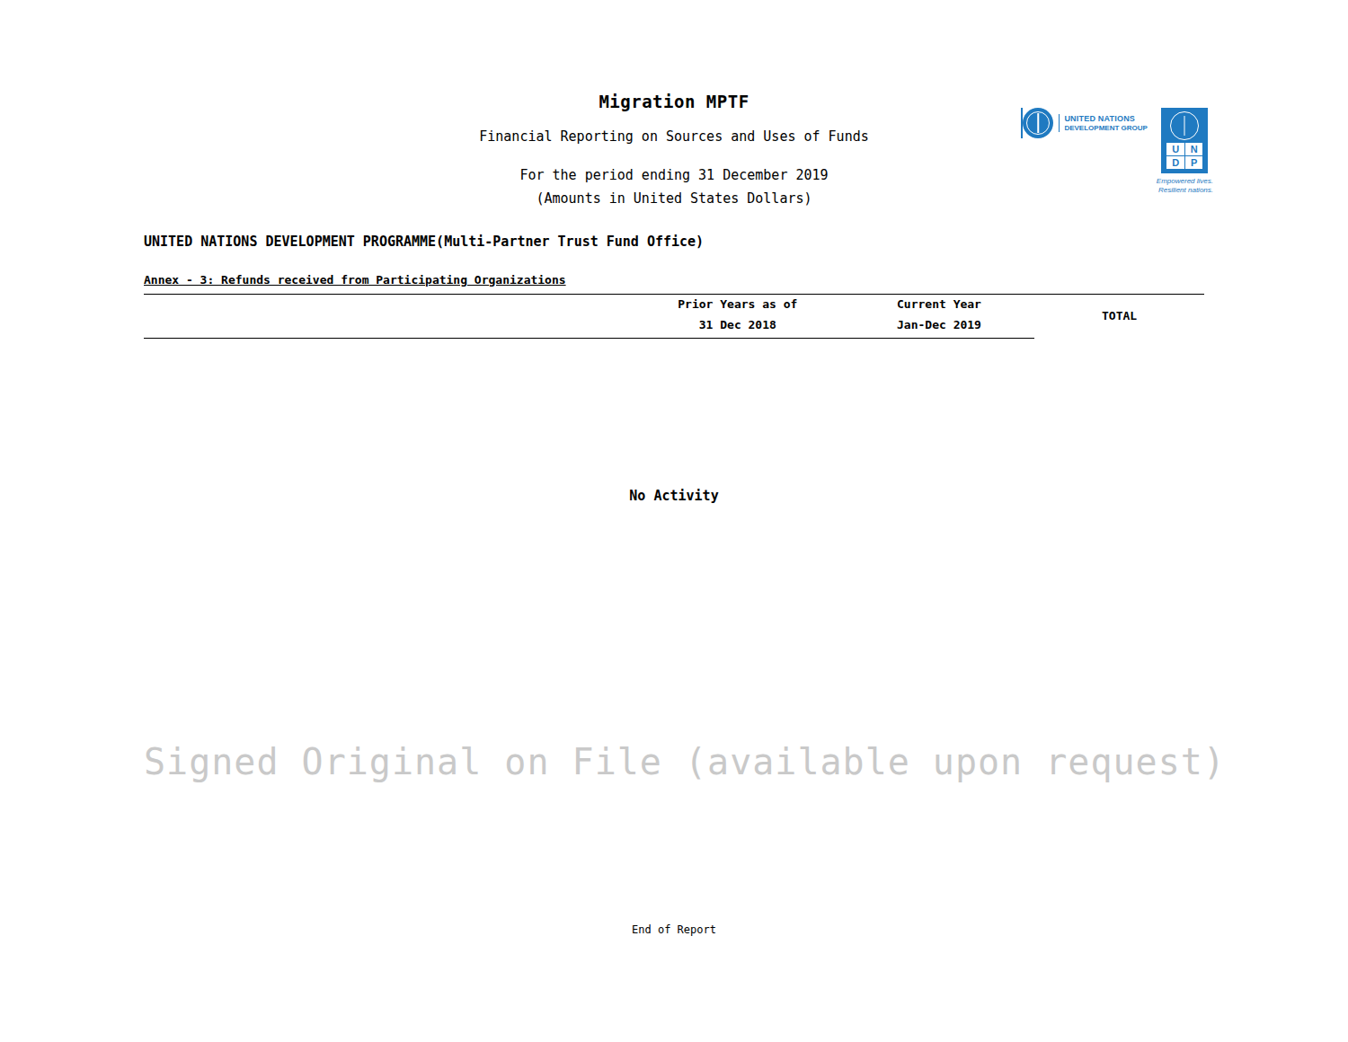UNITED NATIONS
DEVELOPMENT GROUP
UN DP
Empowered lives.
Resilient nations.
Migration MPTF
Financial Reporting on Sources and Uses of Funds
For the period ending 31 December 2019
(Amounts in United States Dollars)
UNITED NATIONS DEVELOPMENT PROGRAMME(Multi-Partner Trust Fund Office)
Annex - 3: Refunds received from Participating Organizations
| | Prior Years as of | Current Year | TOTAL |
| --- | --- | --- | --- |
| | 31 Dec 2018 | Jan-Dec 2019 |
No Activity
Signed Original on File (available upon request)
End of Report